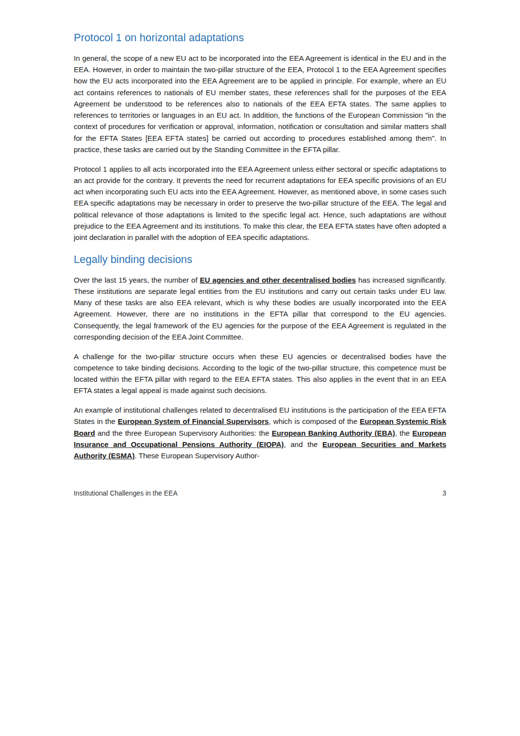Protocol 1 on horizontal adaptations
In general, the scope of a new EU act to be incorporated into the EEA Agreement is identical in the EU and in the EEA. However, in order to maintain the two-pillar structure of the EEA, Protocol 1 to the EEA Agreement specifies how the EU acts incorporated into the EEA Agreement are to be applied in principle. For example, where an EU act contains references to nationals of EU member states, these references shall for the purposes of the EEA Agreement be understood to be references also to nationals of the EEA EFTA states. The same applies to references to territories or languages in an EU act. In addition, the functions of the European Commission "in the context of procedures for verification or approval, information, notification or consultation and similar matters shall for the EFTA States [EEA EFTA states] be carried out according to procedures established among them". In practice, these tasks are carried out by the Standing Committee in the EFTA pillar.
Protocol 1 applies to all acts incorporated into the EEA Agreement unless either sectoral or specific adaptations to an act provide for the contrary. It prevents the need for recurrent adaptations for EEA specific provisions of an EU act when incorporating such EU acts into the EEA Agreement. However, as mentioned above, in some cases such EEA specific adaptations may be necessary in order to preserve the two-pillar structure of the EEA. The legal and political relevance of those adaptations is limited to the specific legal act. Hence, such adaptations are without prejudice to the EEA Agreement and its institutions. To make this clear, the EEA EFTA states have often adopted a joint declaration in parallel with the adoption of EEA specific adaptations.
Legally binding decisions
Over the last 15 years, the number of EU agencies and other decentralised bodies has increased significantly. These institutions are separate legal entities from the EU institutions and carry out certain tasks under EU law. Many of these tasks are also EEA relevant, which is why these bodies are usually incorporated into the EEA Agreement. However, there are no institutions in the EFTA pillar that correspond to the EU agencies. Consequently, the legal framework of the EU agencies for the purpose of the EEA Agreement is regulated in the corresponding decision of the EEA Joint Committee.
A challenge for the two-pillar structure occurs when these EU agencies or decentralised bodies have the competence to take binding decisions. According to the logic of the two-pillar structure, this competence must be located within the EFTA pillar with regard to the EEA EFTA states. This also applies in the event that in an EEA EFTA states a legal appeal is made against such decisions.
An example of institutional challenges related to decentralised EU institutions is the participation of the EEA EFTA States in the European System of Financial Supervisors, which is composed of the European Systemic Risk Board and the three European Supervisory Authorities: the European Banking Authority (EBA), the European Insurance and Occupational Pensions Authority (EIOPA), and the European Securities and Markets Authority (ESMA). These European Supervisory Author-
Institutional Challenges in the EEA 3